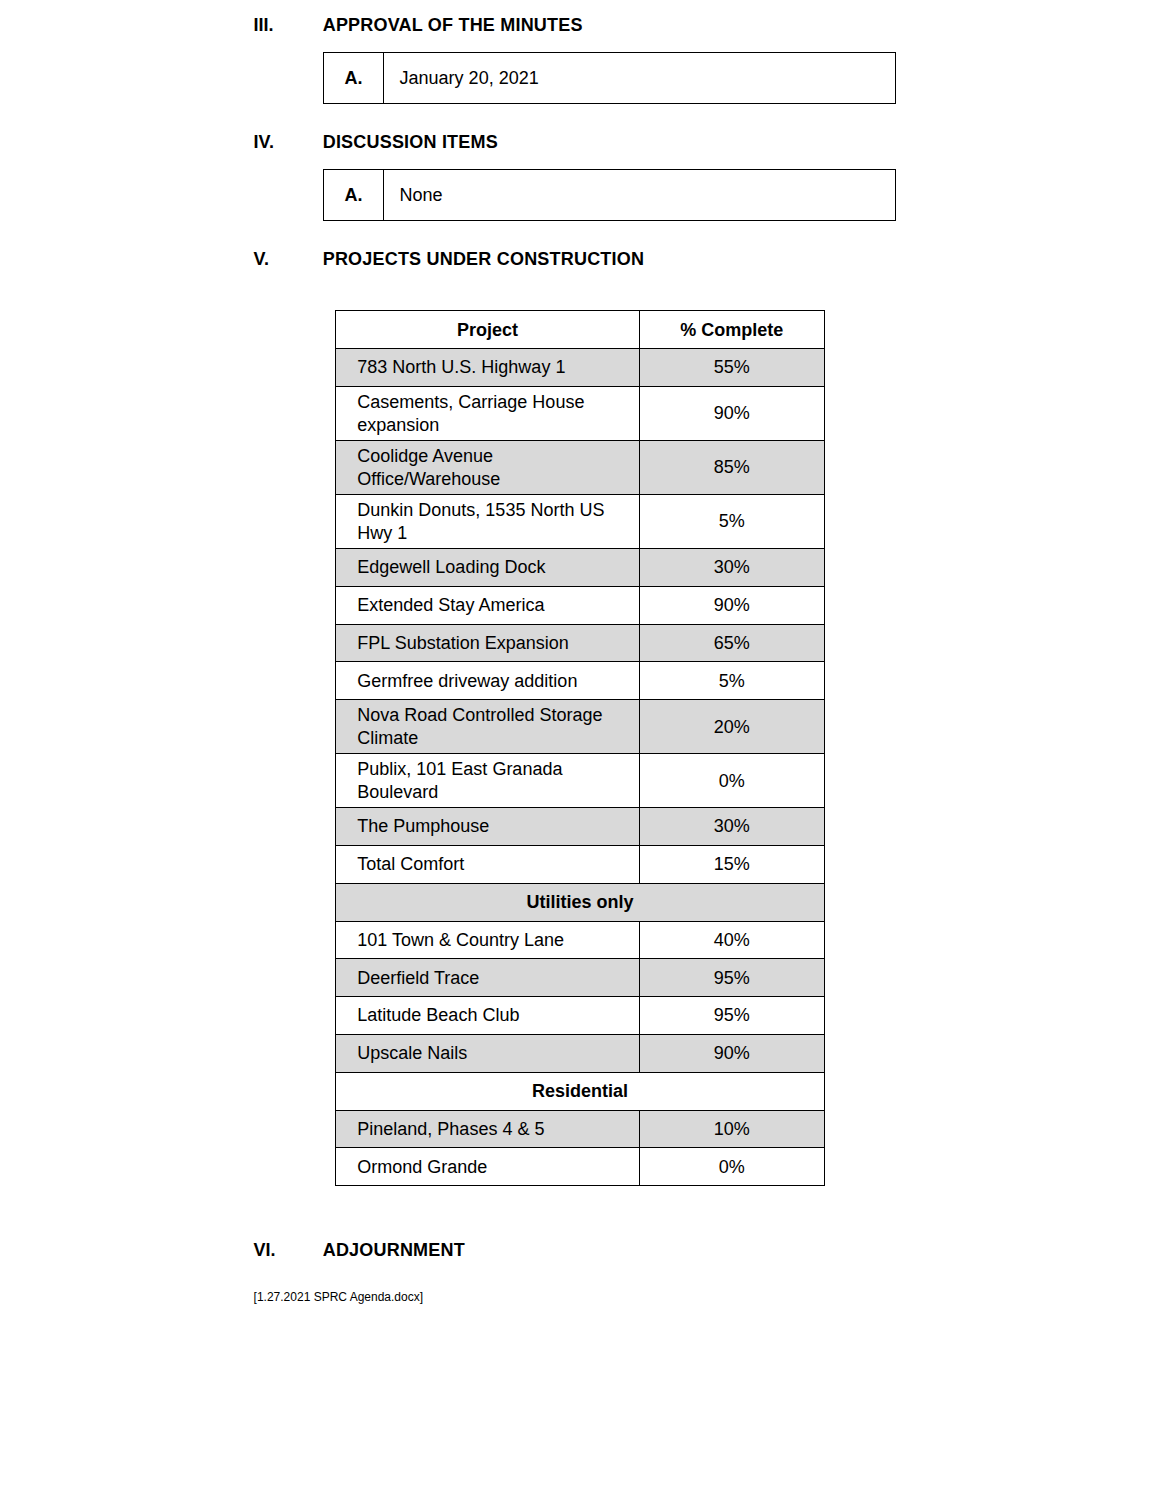III. APPROVAL OF THE MINUTES
A.
January 20, 2021
IV. DISCUSSION ITEMS
A.
None
V. PROJECTS UNDER CONSTRUCTION
| Project | % Complete |
| --- | --- |
| 783 North U.S. Highway 1 | 55% |
| Casements, Carriage House expansion | 90% |
| Coolidge Avenue Office/Warehouse | 85% |
| Dunkin Donuts, 1535 North US Hwy 1 | 5% |
| Edgewell Loading Dock | 30% |
| Extended Stay America | 90% |
| FPL Substation Expansion | 65% |
| Germfree driveway addition | 5% |
| Nova Road Controlled Storage Climate | 20% |
| Publix, 101 East Granada Boulevard | 0% |
| The Pumphouse | 30% |
| Total Comfort | 15% |
| Utilities only |
| 101 Town & Country Lane | 40% |
| Deerfield Trace | 95% |
| Latitude Beach Club | 95% |
| Upscale Nails | 90% |
| Residential |
| Pineland, Phases 4 & 5 | 10% |
| Ormond Grande | 0% |
VI. ADJOURNMENT
[1.27.2021 SPRC Agenda.docx]